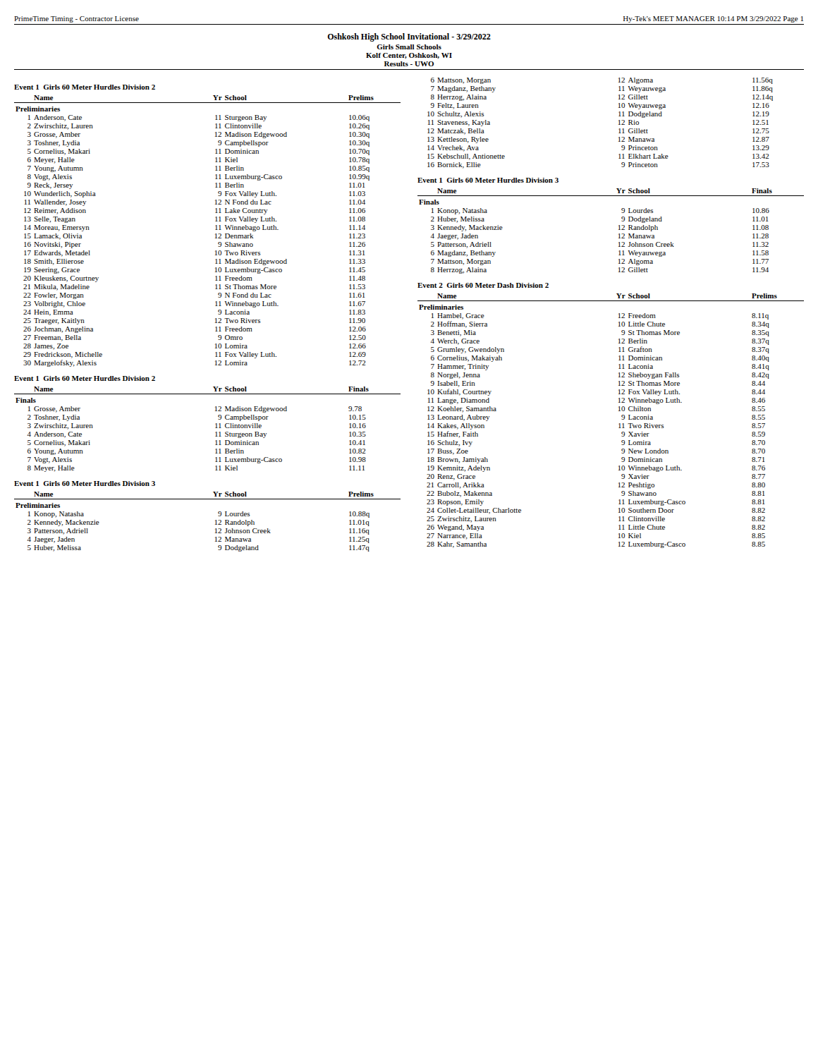PrimeTime Timing - Contractor License Hy-Tek's MEET MANAGER 10:14 PM 3/29/2022 Page 1
Oshkosh High School Invitational - 3/29/2022
Girls Small Schools
Kolf Center, Oshkosh, WI
Results - UWO
Event 1 Girls 60 Meter Hurdles Division 2
| | Name | Yr | School | Prelims |
| --- | --- | --- | --- | --- |
| Preliminaries |
| 1 | Anderson, Cate | 11 | Sturgeon Bay | 10.06q |
| 2 | Zwirschitz, Lauren | 11 | Clintonville | 10.26q |
| 3 | Grosse, Amber | 12 | Madison Edgewood | 10.30q |
| 3 | Toshner, Lydia | 9 | Campbellspor | 10.30q |
| 5 | Cornelius, Makari | 11 | Dominican | 10.70q |
| 6 | Meyer, Halle | 11 | Kiel | 10.78q |
| 7 | Young, Autumn | 11 | Berlin | 10.85q |
| 8 | Vogt, Alexis | 11 | Luxemburg-Casco | 10.99q |
| 9 | Reck, Jersey | 11 | Berlin | 11.01 |
| 10 | Wunderlich, Sophia | 9 | Fox Valley Luth. | 11.03 |
| 11 | Wallender, Josey | 12 | N Fond du Lac | 11.04 |
| 12 | Reimer, Addison | 11 | Lake Country | 11.06 |
| 13 | Selle, Teagan | 11 | Fox Valley Luth. | 11.08 |
| 14 | Moreau, Emersyn | 11 | Winnebago Luth. | 11.14 |
| 15 | Lamack, Olivia | 12 | Denmark | 11.23 |
| 16 | Novitski, Piper | 9 | Shawano | 11.26 |
| 17 | Edwards, Metadel | 10 | Two Rivers | 11.31 |
| 18 | Smith, Ellierose | 11 | Madison Edgewood | 11.33 |
| 19 | Seering, Grace | 10 | Luxemburg-Casco | 11.45 |
| 20 | Kleuskens, Courtney | 11 | Freedom | 11.48 |
| 21 | Mikula, Madeline | 11 | St Thomas More | 11.53 |
| 22 | Fowler, Morgan | 9 | N Fond du Lac | 11.61 |
| 23 | Volbright, Chloe | 11 | Winnebago Luth. | 11.67 |
| 24 | Hein, Emma | 9 | Laconia | 11.83 |
| 25 | Traeger, Kaitlyn | 12 | Two Rivers | 11.90 |
| 26 | Jochman, Angelina | 11 | Freedom | 12.06 |
| 27 | Freeman, Bella | 9 | Omro | 12.50 |
| 28 | James, Zoe | 10 | Lomira | 12.66 |
| 29 | Fredrickson, Michelle | 11 | Fox Valley Luth. | 12.69 |
| 30 | Margelofsky, Alexis | 12 | Lomira | 12.72 |
Event 1 Girls 60 Meter Hurdles Division 2
| | Name | Yr | School | Finals |
| --- | --- | --- | --- | --- |
| Finals |
| 1 | Grosse, Amber | 12 | Madison Edgewood | 9.78 |
| 2 | Toshner, Lydia | 9 | Campbellspor | 10.15 |
| 3 | Zwirschitz, Lauren | 11 | Clintonville | 10.16 |
| 4 | Anderson, Cate | 11 | Sturgeon Bay | 10.35 |
| 5 | Cornelius, Makari | 11 | Dominican | 10.41 |
| 6 | Young, Autumn | 11 | Berlin | 10.82 |
| 7 | Vogt, Alexis | 11 | Luxemburg-Casco | 10.98 |
| 8 | Meyer, Halle | 11 | Kiel | 11.11 |
Event 1 Girls 60 Meter Hurdles Division 3
| | Name | Yr | School | Prelims |
| --- | --- | --- | --- | --- |
| Preliminaries |
| 1 | Konop, Natasha | 9 | Lourdes | 10.88q |
| 2 | Kennedy, Mackenzie | 12 | Randolph | 11.01q |
| 3 | Patterson, Adriell | 12 | Johnson Creek | 11.16q |
| 4 | Jaeger, Jaden | 12 | Manawa | 11.25q |
| 5 | Huber, Melissa | 9 | Dodgeland | 11.47q |
| 6 | Mattson, Morgan | 12 | Algoma | 11.56q |
| 7 | Magdanz, Bethany | 11 | Weyauwega | 11.86q |
| 8 | Herrzog, Alaina | 12 | Gillett | 12.14q |
| 9 | Feltz, Lauren | 10 | Weyauwega | 12.16 |
| 10 | Schultz, Alexis | 11 | Dodgeland | 12.19 |
| 11 | Staveness, Kayla | 12 | Rio | 12.51 |
| 12 | Matczak, Bella | 11 | Gillett | 12.75 |
| 13 | Kettleson, Rylee | 12 | Manawa | 12.87 |
| 14 | Vrechek, Ava | 9 | Princeton | 13.29 |
| 15 | Kebschull, Antionette | 11 | Elkhart Lake | 13.42 |
| 16 | Bornick, Ellie | 9 | Princeton | 17.53 |
Event 1 Girls 60 Meter Hurdles Division 3
| | Name | Yr | School | Finals |
| --- | --- | --- | --- | --- |
| Finals |
| 1 | Konop, Natasha | 9 | Lourdes | 10.86 |
| 2 | Huber, Melissa | 9 | Dodgeland | 11.01 |
| 3 | Kennedy, Mackenzie | 12 | Randolph | 11.08 |
| 4 | Jaeger, Jaden | 12 | Manawa | 11.28 |
| 5 | Patterson, Adriell | 12 | Johnson Creek | 11.32 |
| 6 | Magdanz, Bethany | 11 | Weyauwega | 11.58 |
| 7 | Mattson, Morgan | 12 | Algoma | 11.77 |
| 8 | Herrzog, Alaina | 12 | Gillett | 11.94 |
Event 2 Girls 60 Meter Dash Division 2
| | Name | Yr | School | Prelims |
| --- | --- | --- | --- | --- |
| Preliminaries |
| 1 | Hambel, Grace | 12 | Freedom | 8.11q |
| 2 | Hoffman, Sierra | 10 | Little Chute | 8.34q |
| 3 | Benetti, Mia | 9 | St Thomas More | 8.35q |
| 4 | Werch, Grace | 12 | Berlin | 8.37q |
| 5 | Grumley, Gwendolyn | 11 | Grafton | 8.37q |
| 6 | Cornelius, Makaiyah | 11 | Dominican | 8.40q |
| 7 | Hammer, Trinity | 11 | Laconia | 8.41q |
| 8 | Norgel, Jenna | 12 | Sheboygan Falls | 8.42q |
| 9 | Isabell, Erin | 12 | St Thomas More | 8.44 |
| 10 | Kufahl, Courtney | 12 | Fox Valley Luth. | 8.44 |
| 11 | Lange, Diamond | 12 | Winnebago Luth. | 8.46 |
| 12 | Koehler, Samantha | 10 | Chilton | 8.55 |
| 13 | Leonard, Aubrey | 9 | Laconia | 8.55 |
| 14 | Kakes, Allyson | 11 | Two Rivers | 8.57 |
| 15 | Hafner, Faith | 9 | Xavier | 8.59 |
| 16 | Schulz, Ivy | 9 | Lomira | 8.70 |
| 17 | Buss, Zoe | 9 | New London | 8.70 |
| 18 | Brown, Jamiyah | 9 | Dominican | 8.71 |
| 19 | Kemnitz, Adelyn | 10 | Winnebago Luth. | 8.76 |
| 20 | Renz, Grace | 9 | Xavier | 8.77 |
| 21 | Carroll, Arikka | 12 | Peshtigo | 8.80 |
| 22 | Bubolz, Makenna | 9 | Shawano | 8.81 |
| 23 | Ropson, Emily | 11 | Luxemburg-Casco | 8.81 |
| 24 | Collet-Letailleur, Charlotte | 10 | Southern Door | 8.82 |
| 25 | Zwirschitz, Lauren | 11 | Clintonville | 8.82 |
| 26 | Wegand, Maya | 11 | Little Chute | 8.82 |
| 27 | Narrance, Ella | 10 | Kiel | 8.85 |
| 28 | Kahr, Samantha | 12 | Luxemburg-Casco | 8.85 |